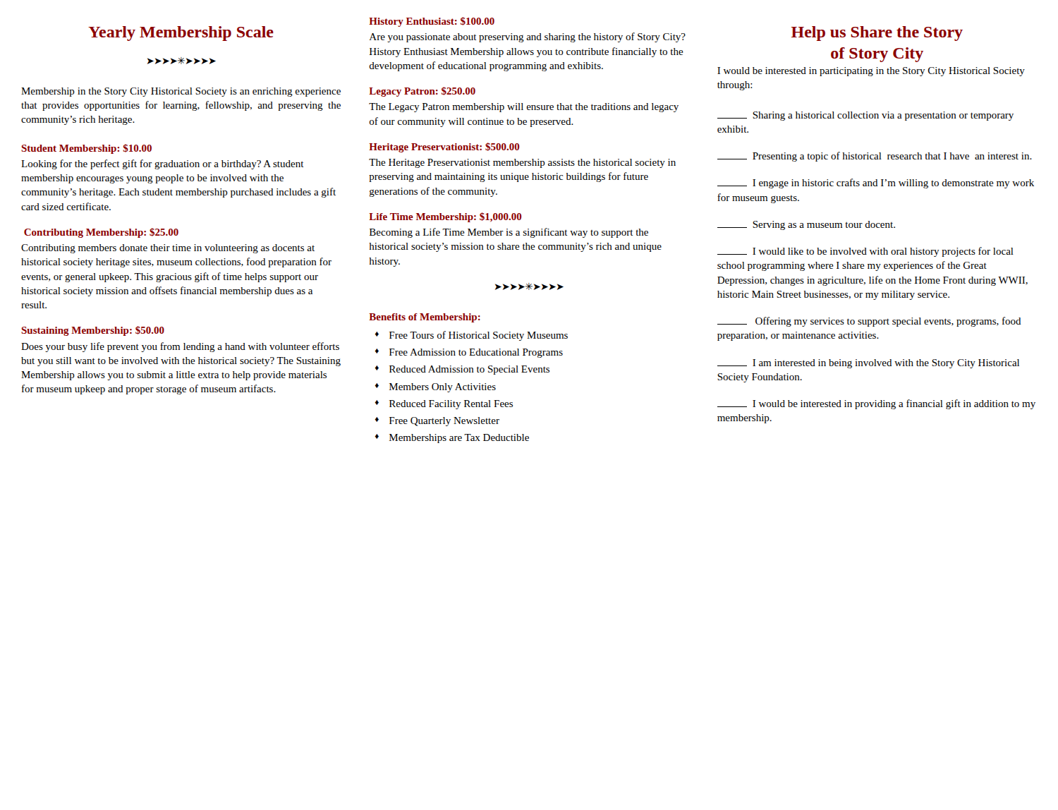Yearly Membership Scale
➤➤➤➤✳➤➤➤➤
Membership in the Story City Historical Society is an enriching experience that provides opportunities for learning, fellowship, and preserving the community’s rich heritage.
Student Membership: $10.00
Looking for the perfect gift for graduation or a birthday? A student membership encourages young people to be involved with the community’s heritage. Each student membership purchased includes a gift card sized certificate.
Contributing Membership: $25.00
Contributing members donate their time in volunteering as docents at historical society heritage sites, museum collections, food preparation for events, or general upkeep. This gracious gift of time helps support our historical society mission and offsets financial membership dues as a result.
Sustaining Membership: $50.00
Does your busy life prevent you from lending a hand with volunteer efforts but you still want to be involved with the historical society? The Sustaining Membership allows you to submit a little extra to help provide materials for museum upkeep and proper storage of museum artifacts.
History Enthusiast: $100.00
Are you passionate about preserving and sharing the history of Story City? History Enthusiast Membership allows you to contribute financially to the development of educational programming and exhibits.
Legacy Patron: $250.00
The Legacy Patron membership will ensure that the traditions and legacy of our community will continue to be preserved.
Heritage Preservationist: $500.00
The Heritage Preservationist membership assists the historical society in preserving and maintaining its unique historic buildings for future generations of the community.
Life Time Membership: $1,000.00
Becoming a Life Time Member is a significant way to support the historical society’s mission to share the community’s rich and unique history.
➤➤➤➤✳➤➤➤➤
Benefits of Membership:
Free Tours of Historical Society Museums
Free Admission to Educational Programs
Reduced Admission to Special Events
Members Only Activities
Reduced Facility Rental Fees
Free Quarterly Newsletter
Memberships are Tax Deductible
Help us Share the Story
of Story City
I would be interested in participating in the Story City Historical Society through:
Sharing a historical collection via a presentation or temporary exhibit.
Presenting a topic of historical research that I have an interest in.
I engage in historic crafts and I’m willing to demonstrate my work for museum guests.
Serving as a museum tour docent.
I would like to be involved with oral history projects for local school programming where I share my experiences of the Great Depression, changes in agriculture, life on the Home Front during WWII, historic Main Street businesses, or my military service.
Offering my services to support special events, programs, food preparation, or maintenance activities.
I am interested in being involved with the Story City Historical Society Foundation.
I would be interested in providing a financial gift in addition to my membership.